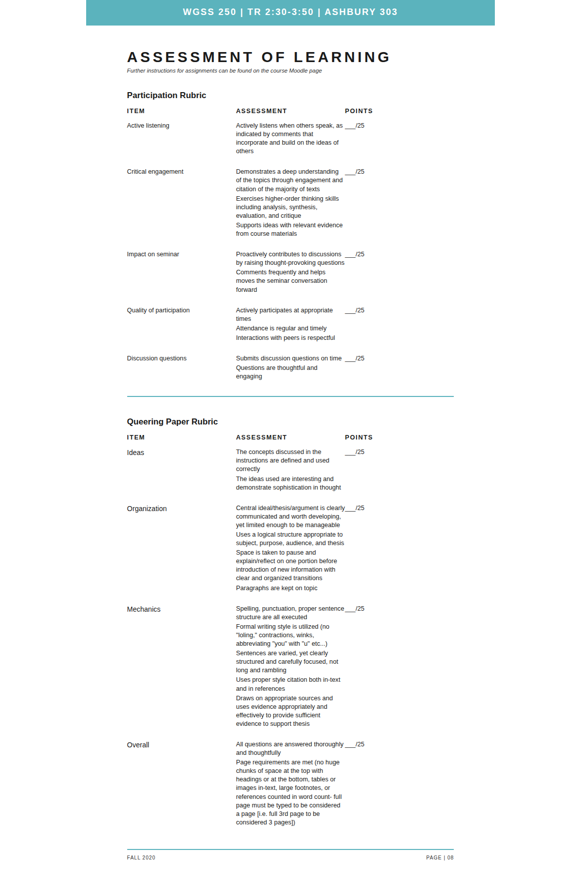WGSS 250 | TR 2:30-3:50 | ASHBURY 303
ASSESSMENT OF LEARNING
Further instructions for assignments can be found on the course Moodle page
Participation Rubric
| ITEM | ASSESSMENT | POINTS |
| --- | --- | --- |
| Active listening | Actively listens when others speak, as indicated by comments that incorporate and build on the ideas of others | ___/25 |
| Critical engagement | Demonstrates a deep understanding of the topics through engagement and citation of the majority of texts Exercises higher-order thinking skills including analysis, synthesis, evaluation, and critique Supports ideas with relevant evidence from course materials | ___/25 |
| Impact on seminar | Proactively contributes to discussions by raising thought-provoking questions Comments frequently and helps moves the seminar conversation forward | ___/25 |
| Quality of participation | Actively participates at appropriate times Attendance is regular and timely Interactions with peers is respectful | ___/25 |
| Discussion questions | Submits discussion questions on time Questions are thoughtful and engaging | ___/25 |
Queering Paper Rubric
| ITEM | ASSESSMENT | POINTS |
| --- | --- | --- |
| Ideas | The concepts discussed in the instructions are defined and used correctly The ideas used are interesting and demonstrate sophistication in thought | ___/25 |
| Organization | Central ideal/thesis/argument is clearly communicated and worth developing, yet limited enough to be manageable Uses a logical structure appropriate to subject, purpose, audience, and thesis Space is taken to pause and explain/reflect on one portion before introduction of new information with clear and organized transitions Paragraphs are kept on topic | ___/25 |
| Mechanics | Spelling, punctuation, proper sentence structure are all executed Formal writing style is utilized (no "loling," contractions, winks, abbreviating "you" with "u" etc...) Sentences are varied, yet clearly structured and carefully focused, not long and rambling Uses proper style citation both in-text and in references Draws on appropriate sources and uses evidence appropriately and effectively to provide sufficient evidence to support thesis | ___/25 |
| Overall | All questions are answered thoroughly and thoughtfully Page requirements are met (no huge chunks of space at the top with headings or at the bottom, tables or images in-text, large footnotes, or references counted in word count- full page must be typed to be considered a page [i.e. full 3rd page to be considered 3 pages]) | ___/25 |
FALL 2020 PAGE | 08